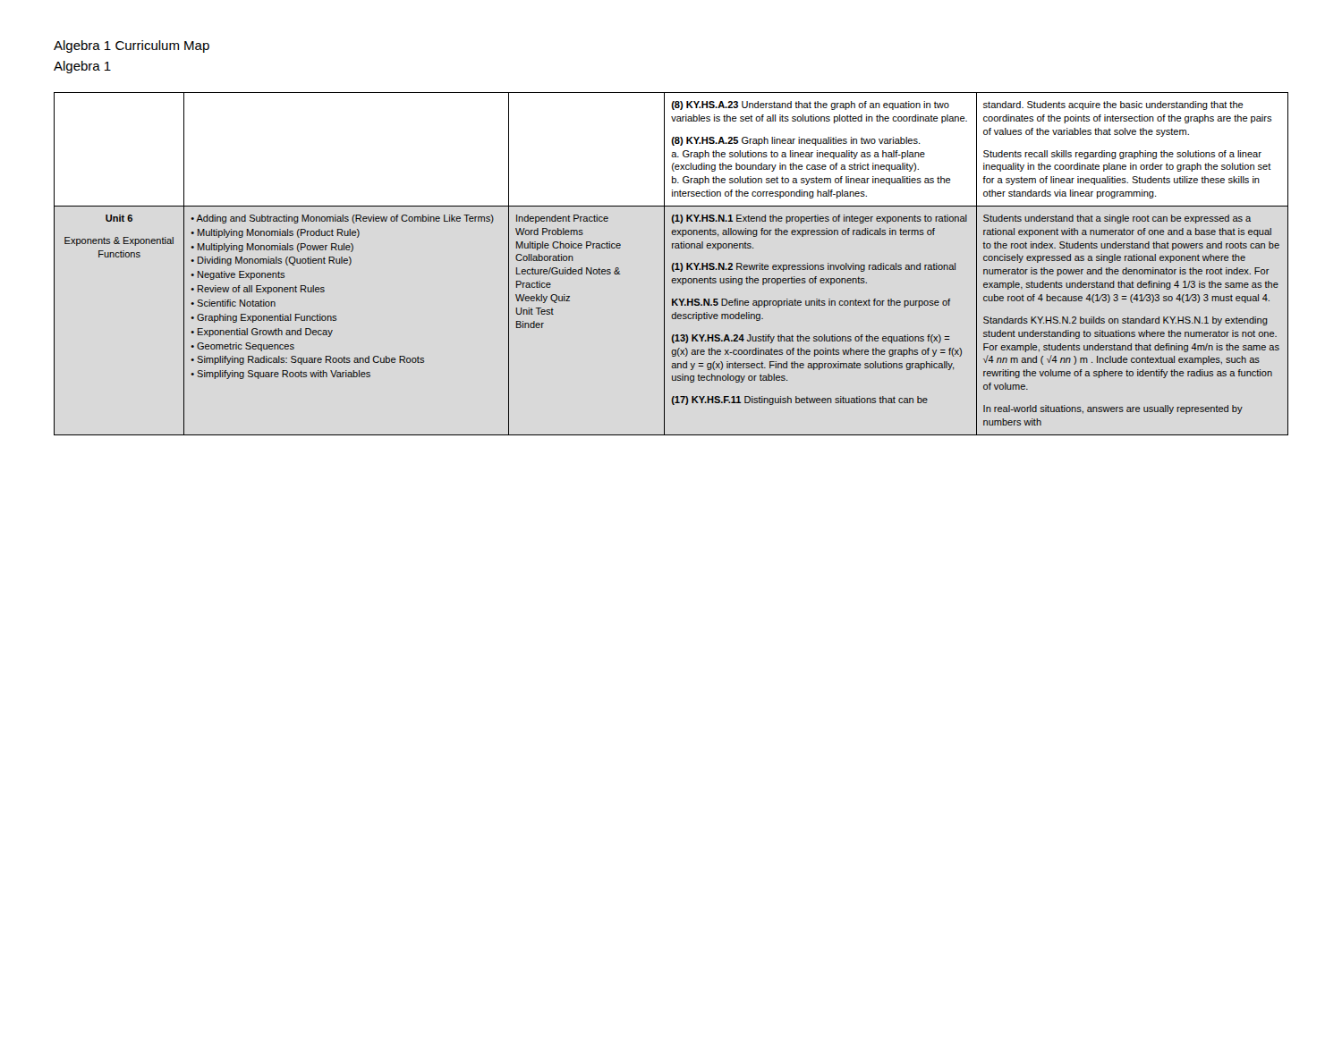Algebra 1 Curriculum Map
Algebra 1
| | | | (8) KY.HS.A.23 Understand that the graph of an equation in two variables is the set of all its solutions plotted in the coordinate plane. (8) KY.HS.A.25 Graph linear inequalities in two variables. a. Graph the solutions to a linear inequality as a half-plane (excluding the boundary in the case of a strict inequality). b. Graph the solution set to a system of linear inequalities as the intersection of the corresponding half-planes. | standard. Students acquire the basic understanding that the coordinates of the points of intersection of the graphs are the pairs of values of the variables that solve the system. Students recall skills regarding graphing the solutions of a linear inequality in the coordinate plane in order to graph the solution set for a system of linear inequalities. Students utilize these skills in other standards via linear programming. |
| Unit 6 Exponents & Exponential Functions | • Adding and Subtracting Monomials (Review of Combine Like Terms) • Multiplying Monomials (Product Rule) • Multiplying Monomials (Power Rule) • Dividing Monomials (Quotient Rule) • Negative Exponents • Review of all Exponent Rules • Scientific Notation • Graphing Exponential Functions • Exponential Growth and Decay • Geometric Sequences • Simplifying Radicals: Square Roots and Cube Roots • Simplifying Square Roots with Variables | Independent Practice Word Problems Multiple Choice Practice Collaboration Lecture/Guided Notes & Practice Weekly Quiz Unit Test Binder | (1) KY.HS.N.1 Extend the properties of integer exponents to rational exponents, allowing for the expression of radicals in terms of rational exponents. (1) KY.HS.N.2 Rewrite expressions involving radicals and rational exponents using the properties of exponents. KY.HS.N.5 Define appropriate units in context for the purpose of descriptive modeling. (13) KY.HS.A.24 Justify that the solutions of the equations f(x) = g(x) are the x-coordinates of the points where the graphs of y = f(x) and y = g(x) intersect. Find the approximate solutions graphically, using technology or tables. (17) KY.HS.F.11 Distinguish between situations that can be | Students understand that a single root can be expressed as a rational exponent with a numerator of one and a base that is equal to the root index. Students understand that powers and roots can be concisely expressed as a single rational exponent where the numerator is the power and the denominator is the root index. For example, students understand that defining 4 1/3 is the same as the cube root of 4 because 4(1⁄3) 3 = (41⁄3)3 so 4(1⁄3) 3 must equal 4. Standards KY.HS.N.2 builds on standard KY.HS.N.1 by extending student understanding to situations where the numerator is not one. For example, students understand that defining 4m/n is the same as √4 nn m and ( √4 nn ) m . Include contextual examples, such as rewriting the volume of a sphere to identify the radius as a function of volume. In real-world situations, answers are usually represented by numbers with |